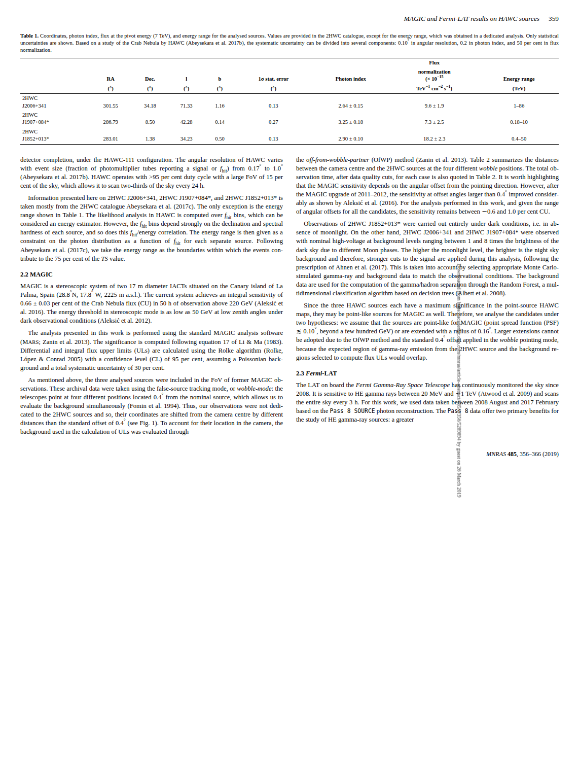MAGIC and Fermi-LAT results on HAWC sources 359
Table 1. Coordinates, photon index, flux at the pivot energy (7 TeV), and energy range for the analysed sources. Values are provided in the 2HWC catalogue, except for the energy range, which was obtained in a dedicated analysis. Only statistical uncertainties are shown. Based on a study of the Crab Nebula by HAWC (Abeysekara et al. 2017b), the systematic uncertainty can be divided into several components: 0.10° in angular resolution, 0.2 in photon index, and 50 per cent in flux normalization.
| | | | | | | | Flux | |
| --- | --- | --- | --- | --- | --- | --- | --- | --- |
| | RA | Dec. | l | b | 1σ stat. error | Photon index | normalization (× 10 −15 | Energy range |
| | (°) | (°) | (°) | (°) | (°) | | TeV −1 cm −2 s −1 ) | (TeV) |
| 2HWC J2006+341 | 301.55 | 34.18 | 71.33 | 1.16 | 0.13 | 2.64 ± 0.15 | 9.6 ± 1.9 | 1–86 |
| 2HWC J1907+084* | 286.79 | 8.50 | 42.28 | 0.14 | 0.27 | 3.25 ± 0.18 | 7.3 ± 2.5 | 0.18–10 |
| 2HWC J1852+013* | 283.01 | 1.38 | 34.23 | 0.50 | 0.13 | 2.90 ± 0.10 | 18.2 ± 2.3 | 0.4–50 |
detector completion, under the HAWC-111 configuration. The angular resolution of HAWC varies with event size (fraction of photomultiplier tubes reporting a signal or fhit) from 0.17° to 1.0° (Abeysekara et al. 2017b). HAWC operates with >95 per cent duty cycle with a large FoV of 15 per cent of the sky, which allows it to scan two-thirds of the sky every 24 h.
Information presented here on 2HWC J2006+341, 2HWC J1907+084*, and 2HWC J1852+013* is taken mostly from the 2HWC catalogue Abeysekara et al. (2017c). The only exception is the energy range shown in Table 1. The likelihood analysis in HAWC is computed over fhit bins, which can be considered an energy estimator. However, the fhit bins depend strongly on the declination and spectral hardness of each source, and so does this fhit/energy correlation. The energy range is then given as a constraint on the photon distribution as a function of fhit for each separate source. Following Abeysekara et al. (2017c), we take the energy range as the boundaries within which the events contribute to the 75 per cent of the TS value.
2.2 MAGIC
MAGIC is a stereoscopic system of two 17 m diameter IACTs situated on the Canary island of La Palma, Spain (28.8°N, 17.8° W, 2225 m a.s.l.). The current system achieves an integral sensitivity of 0.66 ± 0.03 per cent of the Crab Nebula flux (CU) in 50 h of observation above 220 GeV (Aleksić et al. 2016). The energy threshold in stereoscopic mode is as low as 50 GeV at low zenith angles under dark observational conditions (Aleksić et al. 2012).
The analysis presented in this work is performed using the standard MAGIC analysis software (MARS; Zanin et al. 2013). The significance is computed following equation 17 of Li & Ma (1983). Differential and integral flux upper limits (ULs) are calculated using the Rolke algorithm (Rolke, López & Conrad 2005) with a confidence level (CL) of 95 per cent, assuming a Poissonian background and a total systematic uncertainty of 30 per cent.
As mentioned above, the three analysed sources were included in the FoV of former MAGIC observations. These archival data were taken using the false-source tracking mode, or wobble-mode: the telescopes point at four different positions located 0.4° from the nominal source, which allows us to evaluate the background simultaneously (Fomin et al. 1994). Thus, our observations were not dedicated to the 2HWC sources and so, their coordinates are shifted from the camera centre by different distances than the standard offset of 0.4° (see Fig. 1). To account for their location in the camera, the background used in the calculation of ULs was evaluated through
the off-from-wobble-partner (OfWP) method (Zanin et al. 2013). Table 2 summarizes the distances between the camera centre and the 2HWC sources at the four different wobble positions. The total observation time, after data quality cuts, for each case is also quoted in Table 2. It is worth highlighting that the MAGIC sensitivity depends on the angular offset from the pointing direction. However, after the MAGIC upgrade of 2011–2012, the sensitivity at offset angles larger than 0.4° improved considerably as shown by Aleksić et al. (2016). For the analysis performed in this work, and given the range of angular offsets for all the candidates, the sensitivity remains between ∼0.6 and 1.0 per cent CU.
Observations of 2HWC J1852+013* were carried out entirely under dark conditions, i.e. in absence of moonlight. On the other hand, 2HWC J2006+341 and 2HWC J1907+084* were observed with nominal high-voltage at background levels ranging between 1 and 8 times the brightness of the dark sky due to different Moon phases. The higher the moonlight level, the brighter is the night sky background and therefore, stronger cuts to the signal are applied during this analysis, following the prescription of Ahnen et al. (2017). This is taken into account by selecting appropriate Monte Carlo-simulated gamma-ray and background data to match the observational conditions. The background data are used for the computation of the gamma/hadron separation through the Random Forest, a multidimensional classification algorithm based on decision trees (Albert et al. 2008).
Since the three HAWC sources each have a maximum significance in the point-source HAWC maps, they may be point-like sources for MAGIC as well. Therefore, we analyse the candidates under two hypotheses: we assume that the sources are point-like for MAGIC (point spread function (PSF) ≲ 0.10°, beyond a few hundred GeV) or are extended with a radius of 0.16°. Larger extensions cannot be adopted due to the OfWP method and the standard 0.4° offset applied in the wobble pointing mode, because the expected region of gamma-ray emission from the 2HWC source and the background regions selected to compute flux ULs would overlap.
2.3 Fermi-LAT
The LAT on board the Fermi Gamma-Ray Space Telescope has continuously monitored the sky since 2008. It is sensitive to HE gamma rays between 20 MeV and ∼1 TeV (Atwood et al. 2009) and scans the entire sky every 3 h. For this work, we used data taken between 2008 August and 2017 February based on the Pass 8 SOURCE photon reconstruction. The Pass 8 data offer two primary benefits for the study of HE gamma-ray sources: a greater
MNRAS 485, 356–366 (2019)
Downloaded from https://academic.oup.com/mnras/article-abstract/485/1/356/5289894 by guest on 26 March 2019